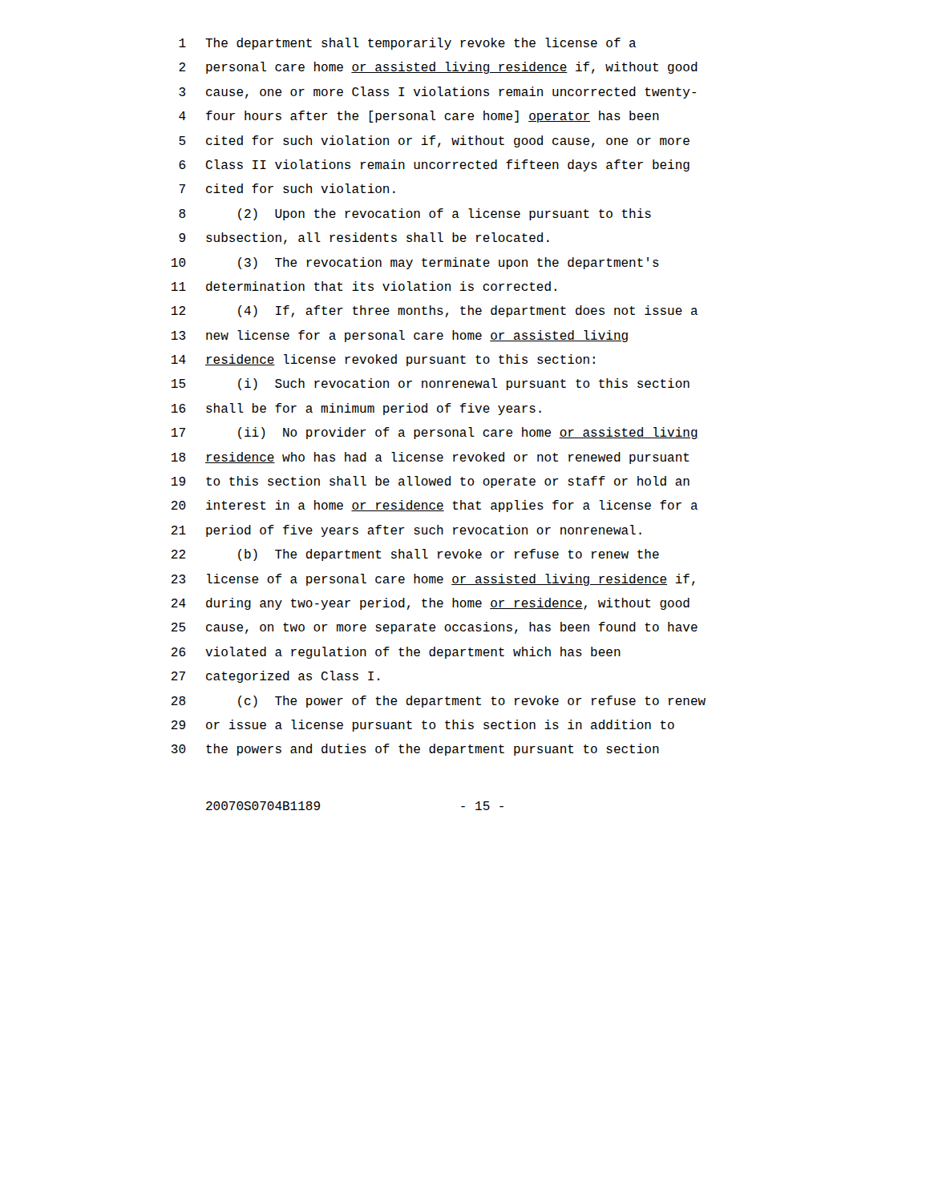The department shall temporarily revoke the license of a
personal care home or assisted living residence if, without good
cause, one or more Class I violations remain uncorrected twenty-
four hours after the [personal care home] operator has been
cited for such violation or if, without good cause, one or more
Class II violations remain uncorrected fifteen days after being
cited for such violation.
(2) Upon the revocation of a license pursuant to this
subsection, all residents shall be relocated.
(3) The revocation may terminate upon the department's
determination that its violation is corrected.
(4) If, after three months, the department does not issue a
new license for a personal care home or assisted living
residence license revoked pursuant to this section:
(i) Such revocation or nonrenewal pursuant to this section
shall be for a minimum period of five years.
(ii) No provider of a personal care home or assisted living
residence who has had a license revoked or not renewed pursuant
to this section shall be allowed to operate or staff or hold an
interest in a home or residence that applies for a license for a
period of five years after such revocation or nonrenewal.
(b) The department shall revoke or refuse to renew the
license of a personal care home or assisted living residence if,
during any two-year period, the home or residence, without good
cause, on two or more separate occasions, has been found to have
violated a regulation of the department which has been
categorized as Class I.
(c) The power of the department to revoke or refuse to renew
or issue a license pursuant to this section is in addition to
the powers and duties of the department pursuant to section
20070S0704B1189 - 15 -